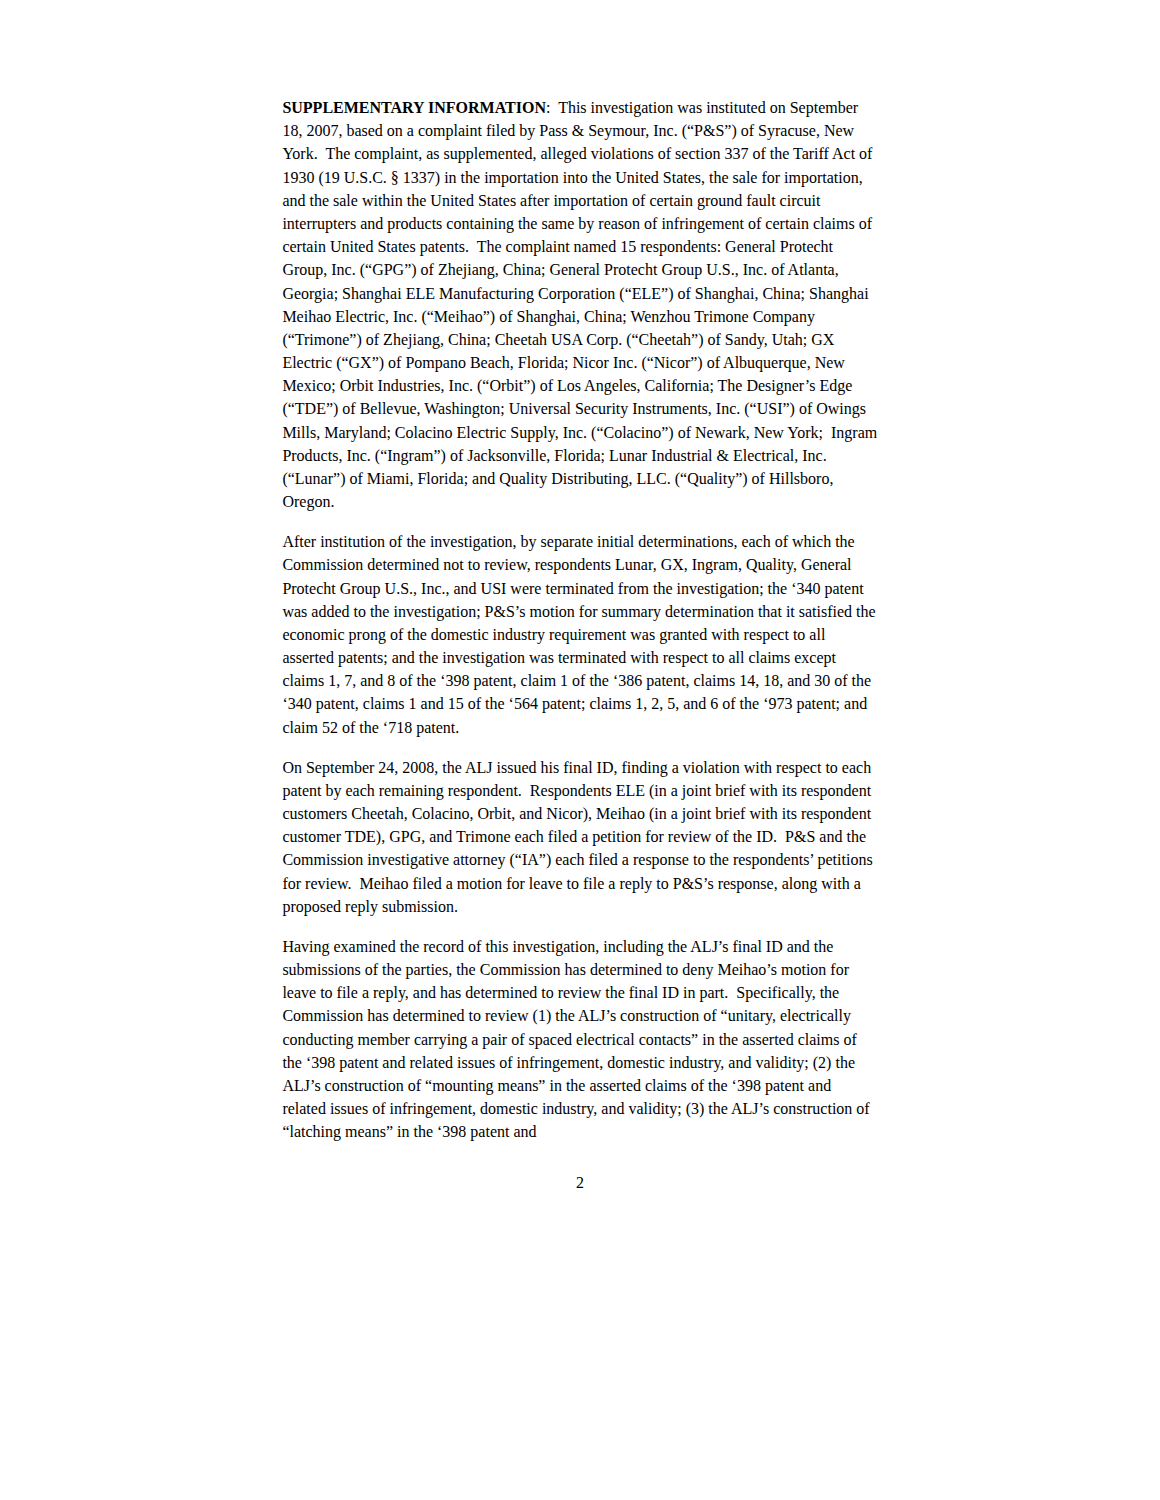SUPPLEMENTARY INFORMATION: This investigation was instituted on September 18, 2007, based on a complaint filed by Pass & Seymour, Inc. (“P&S”) of Syracuse, New York. The complaint, as supplemented, alleged violations of section 337 of the Tariff Act of 1930 (19 U.S.C. § 1337) in the importation into the United States, the sale for importation, and the sale within the United States after importation of certain ground fault circuit interrupters and products containing the same by reason of infringement of certain claims of certain United States patents. The complaint named 15 respondents: General Protecht Group, Inc. (“GPG”) of Zhejiang, China; General Protecht Group U.S., Inc. of Atlanta, Georgia; Shanghai ELE Manufacturing Corporation (“ELE”) of Shanghai, China; Shanghai Meihao Electric, Inc. (“Meihao”) of Shanghai, China; Wenzhou Trimone Company (“Trimone”) of Zhejiang, China; Cheetah USA Corp. (“Cheetah”) of Sandy, Utah; GX Electric (“GX”) of Pompano Beach, Florida; Nicor Inc. (“Nicor”) of Albuquerque, New Mexico; Orbit Industries, Inc. (“Orbit”) of Los Angeles, California; The Designer’s Edge (“TDE”) of Bellevue, Washington; Universal Security Instruments, Inc. (“USI”) of Owings Mills, Maryland; Colacino Electric Supply, Inc. (“Colacino”) of Newark, New York; Ingram Products, Inc. (“Ingram”) of Jacksonville, Florida; Lunar Industrial & Electrical, Inc. (“Lunar”) of Miami, Florida; and Quality Distributing, LLC. (“Quality”) of Hillsboro, Oregon.
After institution of the investigation, by separate initial determinations, each of which the Commission determined not to review, respondents Lunar, GX, Ingram, Quality, General Protecht Group U.S., Inc., and USI were terminated from the investigation; the ‘340 patent was added to the investigation; P&S’s motion for summary determination that it satisfied the economic prong of the domestic industry requirement was granted with respect to all asserted patents; and the investigation was terminated with respect to all claims except claims 1, 7, and 8 of the ‘398 patent, claim 1 of the ‘386 patent, claims 14, 18, and 30 of the ‘340 patent, claims 1 and 15 of the ‘564 patent; claims 1, 2, 5, and 6 of the ‘973 patent; and claim 52 of the ‘718 patent.
On September 24, 2008, the ALJ issued his final ID, finding a violation with respect to each patent by each remaining respondent. Respondents ELE (in a joint brief with its respondent customers Cheetah, Colacino, Orbit, and Nicor), Meihao (in a joint brief with its respondent customer TDE), GPG, and Trimone each filed a petition for review of the ID. P&S and the Commission investigative attorney (“IA”) each filed a response to the respondents’ petitions for review. Meihao filed a motion for leave to file a reply to P&S’s response, along with a proposed reply submission.
Having examined the record of this investigation, including the ALJ’s final ID and the submissions of the parties, the Commission has determined to deny Meihao’s motion for leave to file a reply, and has determined to review the final ID in part. Specifically, the Commission has determined to review (1) the ALJ’s construction of “unitary, electrically conducting member carrying a pair of spaced electrical contacts” in the asserted claims of the ‘398 patent and related issues of infringement, domestic industry, and validity; (2) the ALJ’s construction of “mounting means” in the asserted claims of the ‘398 patent and related issues of infringement, domestic industry, and validity; (3) the ALJ’s construction of “latching means” in the ‘398 patent and
2